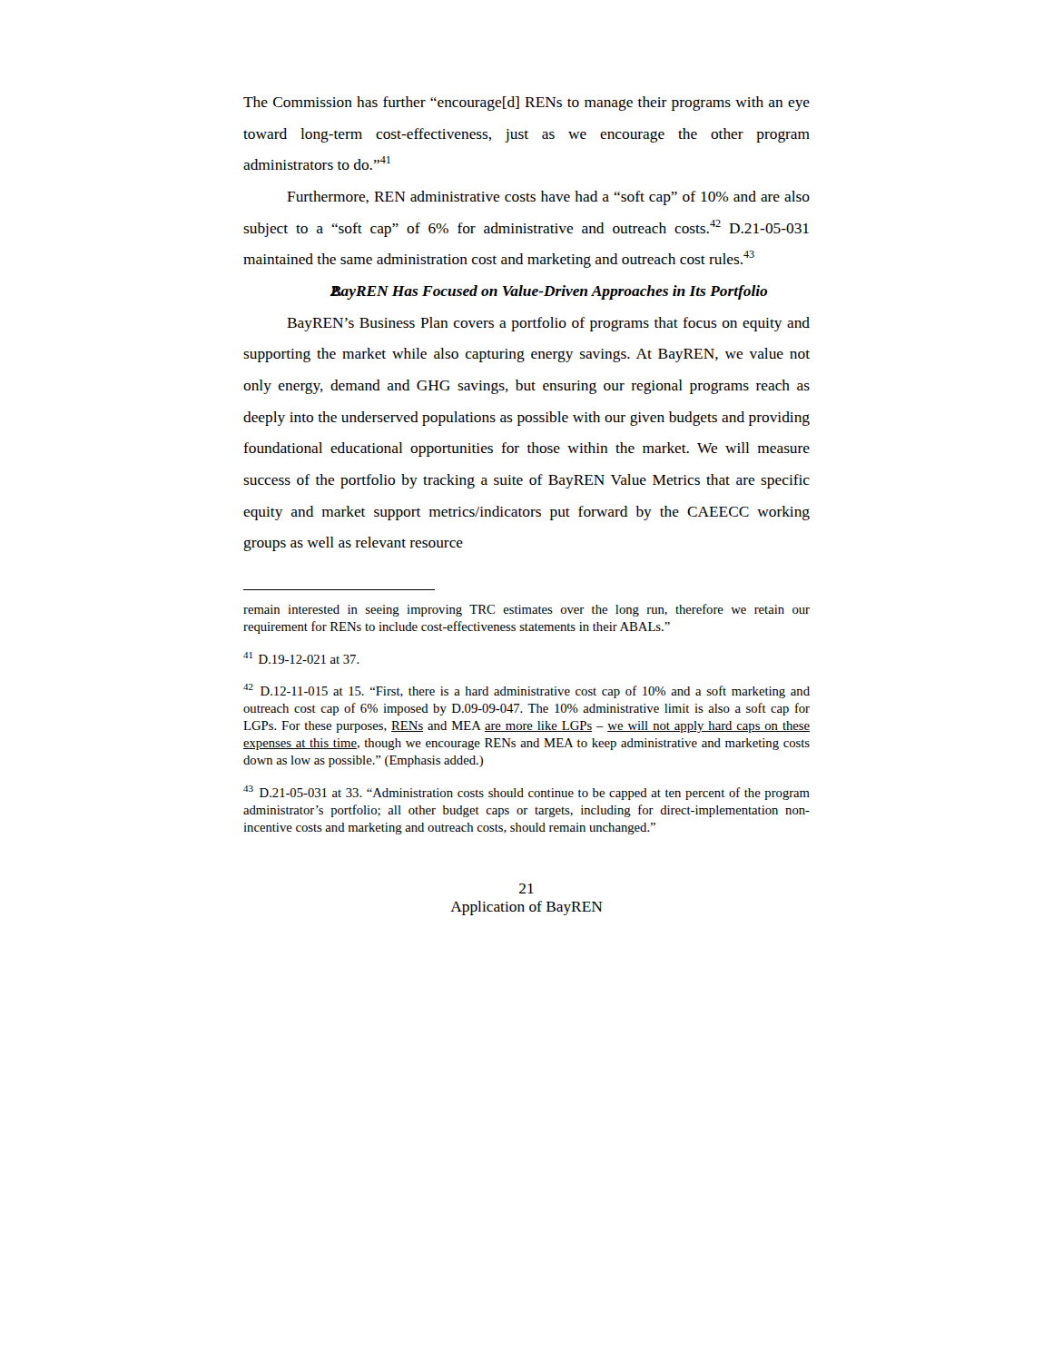The Commission has further “encourage[d] RENs to manage their programs with an eye toward long-term cost-effectiveness, just as we encourage the other program administrators to do.”41
Furthermore, REN administrative costs have had a “soft cap” of 10% and are also subject to a “soft cap” of 6% for administrative and outreach costs.42 D.21-05-031 maintained the same administration cost and marketing and outreach cost rules.43
2. BayREN Has Focused on Value-Driven Approaches in Its Portfolio
BayREN’s Business Plan covers a portfolio of programs that focus on equity and supporting the market while also capturing energy savings. At BayREN, we value not only energy, demand and GHG savings, but ensuring our regional programs reach as deeply into the underserved populations as possible with our given budgets and providing foundational educational opportunities for those within the market. We will measure success of the portfolio by tracking a suite of BayREN Value Metrics that are specific equity and market support metrics/indicators put forward by the CAEECC working groups as well as relevant resource
remain interested in seeing improving TRC estimates over the long run, therefore we retain our requirement for RENs to include cost-effectiveness statements in their ABALs.”
41 D.19-12-021 at 37.
42 D.12-11-015 at 15. “First, there is a hard administrative cost cap of 10% and a soft marketing and outreach cost cap of 6% imposed by D.09-09-047. The 10% administrative limit is also a soft cap for LGPs. For these purposes, RENs and MEA are more like LGPs – we will not apply hard caps on these expenses at this time, though we encourage RENs and MEA to keep administrative and marketing costs down as low as possible.” (Emphasis added.)
43 D.21-05-031 at 33. “Administration costs should continue to be capped at ten percent of the program administrator’s portfolio; all other budget caps or targets, including for direct-implementation non-incentive costs and marketing and outreach costs, should remain unchanged.”
21 Application of BayREN